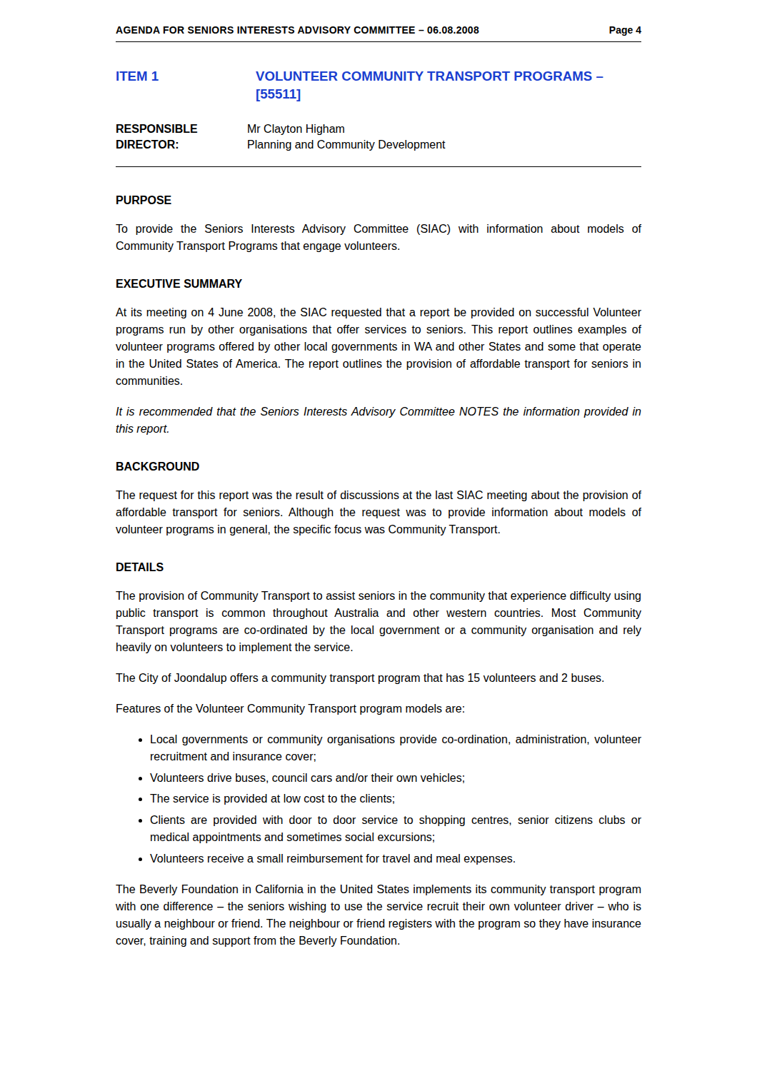Agenda for Seniors Interests Advisory Committee – 06.08.2008 Page 4
Item 1 Volunteer Community Transport Programs – [55511]
| Responsible Director: | Mr Clayton Higham Planning and Community Development |
Purpose
To provide the Seniors Interests Advisory Committee (SIAC) with information about models of Community Transport Programs that engage volunteers.
Executive Summary
At its meeting on 4 June 2008, the SIAC requested that a report be provided on successful Volunteer programs run by other organisations that offer services to seniors. This report outlines examples of volunteer programs offered by other local governments in WA and other States and some that operate in the United States of America. The report outlines the provision of affordable transport for seniors in communities.
It is recommended that the Seniors Interests Advisory Committee NOTES the information provided in this report.
Background
The request for this report was the result of discussions at the last SIAC meeting about the provision of affordable transport for seniors. Although the request was to provide information about models of volunteer programs in general, the specific focus was Community Transport.
Details
The provision of Community Transport to assist seniors in the community that experience difficulty using public transport is common throughout Australia and other western countries. Most Community Transport programs are co-ordinated by the local government or a community organisation and rely heavily on volunteers to implement the service.
The City of Joondalup offers a community transport program that has 15 volunteers and 2 buses.
Features of the Volunteer Community Transport program models are:
Local governments or community organisations provide co-ordination, administration, volunteer recruitment and insurance cover;
Volunteers drive buses, council cars and/or their own vehicles;
The service is provided at low cost to the clients;
Clients are provided with door to door service to shopping centres, senior citizens clubs or medical appointments and sometimes social excursions;
Volunteers receive a small reimbursement for travel and meal expenses.
The Beverly Foundation in California in the United States implements its community transport program with one difference – the seniors wishing to use the service recruit their own volunteer driver – who is usually a neighbour or friend. The neighbour or friend registers with the program so they have insurance cover, training and support from the Beverly Foundation.